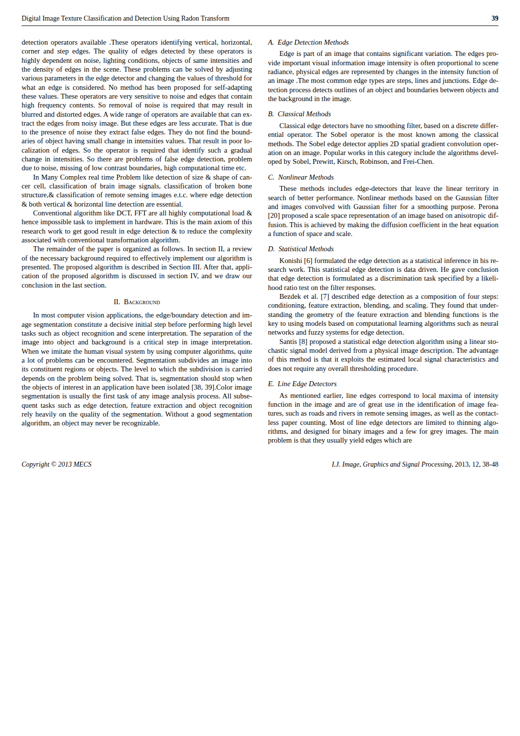Digital Image Texture Classification and Detection Using Radon Transform 39
detection operators available .These operators identifying vertical, horizontal, corner and step edges. The quality of edges detected by these operators is highly dependent on noise, lighting conditions, objects of same intensities and the density of edges in the scene. These problems can be solved by adjusting various parameters in the edge detector and changing the values of threshold for what an edge is considered. No method has been proposed for self-adapting these values. These operators are very sensitive to noise and edges that contain high frequency contents. So removal of noise is required that may result in blurred and distorted edges. A wide range of operators are available that can extract the edges from noisy image. But these edges are less accurate. That is due to the presence of noise they extract false edges. They do not find the boundaries of object having small change in intensities values. That result in poor localization of edges. So the operator is required that identify such a gradual change in intensities. So there are problems of false edge detection, problem due to noise, missing of low contrast boundaries, high computational time etc.
In Many Complex real time Problem like detection of size & shape of cancer cell, classification of brain image signals, classification of broken bone structure,& classification of remote sensing images e.t.c. where edge detection & both vertical & horizontal line detection are essential.
Conventional algorithm like DCT, FFT are all highly computational load & hence impossible task to implement in hardware. This is the main axiom of this research work to get good result in edge detection & to reduce the complexity associated with conventional transformation algorithm.
The remainder of the paper is organized as follows. In section II, a review of the necessary background required to effectively implement our algorithm is presented. The proposed algorithm is described in Section III. After that, application of the proposed algorithm is discussed in section IV, and we draw our conclusion in the last section.
II. Background
In most computer vision applications, the edge/boundary detection and image segmentation constitute a decisive initial step before performing high level tasks such as object recognition and scene interpretation. The separation of the image into object and background is a critical step in image interpretation. When we imitate the human visual system by using computer algorithms, quite a lot of problems can be encountered. Segmentation subdivides an image into its constituent regions or objects. The level to which the subdivision is carried depends on the problem being solved. That is, segmentation should stop when the objects of interest in an application have been isolated [38, 39].Color image segmentation is usually the first task of any image analysis process. All subsequent tasks such as edge detection, feature extraction and object recognition rely heavily on the quality of the segmentation. Without a good segmentation algorithm, an object may never be recognizable.
A. Edge Detection Methods
Edge is part of an image that contains significant variation. The edges provide important visual information image intensity is often proportional to scene radiance, physical edges are represented by changes in the intensity function of an image .The most common edge types are steps, lines and junctions. Edge detection process detects outlines of an object and boundaries between objects and the background in the image.
B. Classical Methods
Classical edge detectors have no smoothing filter, based on a discrete differential operator. The Sobel operator is the most known among the classical methods. The Sobel edge detector applies 2D spatial gradient convolution operation on an image. Popular works in this category include the algorithms developed by Sobel, Prewitt, Kirsch, Robinson, and Frei-Chen.
C. Nonlinear Methods
These methods includes edge-detectors that leave the linear territory in search of better performance. Nonlinear methods based on the Gaussian filter and images convolved with Gaussian filter for a smoothing purpose. Perona [20] proposed a scale space representation of an image based on anisotropic diffusion. This is achieved by making the diffusion coefficient in the heat equation a function of space and scale.
D. Statistical Methods
Konishi [6] formulated the edge detection as a statistical inference in his research work. This statistical edge detection is data driven. He gave conclusion that edge detection is formulated as a discrimination task specified by a likelihood ratio test on the filter responses.
Bezdek et al. [7] described edge detection as a composition of four steps: conditioning, feature extraction, blending, and scaling. They found that understanding the geometry of the feature extraction and blending functions is the key to using models based on computational learning algorithms such as neural networks and fuzzy systems for edge detection.
Santis [8] proposed a statistical edge detection algorithm using a linear stochastic signal model derived from a physical image description. The advantage of this method is that it exploits the estimated local signal characteristics and does not require any overall thresholding procedure.
E. Line Edge Detectors
As mentioned earlier, line edges correspond to local maxima of intensity function in the image and are of great use in the identification of image features, such as roads and rivers in remote sensing images, as well as the contactless paper counting. Most of line edge detectors are limited to thinning algorithms, and designed for binary images and a few for grey images. The main problem is that they usually yield edges which are
Copyright © 2013 MECS I.J. Image, Graphics and Signal Processing, 2013, 12, 38-48